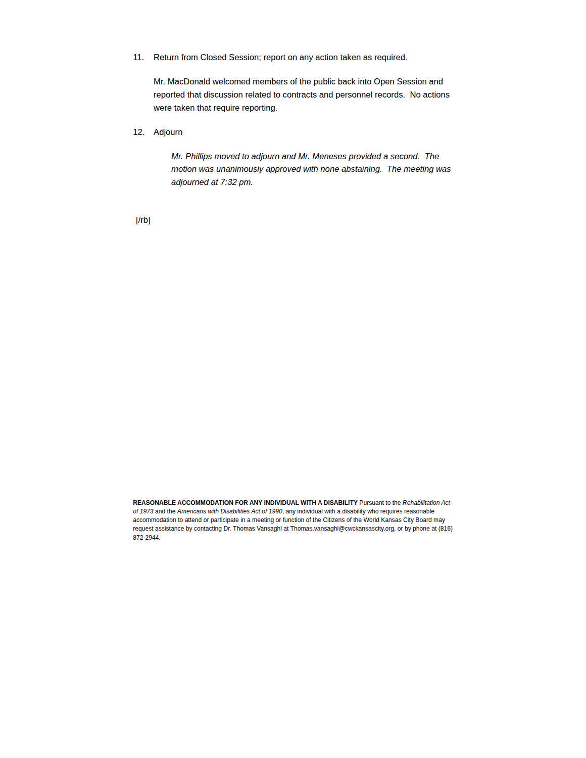11. Return from Closed Session; report on any action taken as required.
Mr. MacDonald welcomed members of the public back into Open Session and reported that discussion related to contracts and personnel records. No actions were taken that require reporting.
12. Adjourn
Mr. Phillips moved to adjourn and Mr. Meneses provided a second. The motion was unanimously approved with none abstaining. The meeting was adjourned at 7:32 pm.
[/rb]
REASONABLE ACCOMMODATION FOR ANY INDIVIDUAL WITH A DISABILITY Pursuant to the Rehabilitation Act of 1973 and the Americans with Disabilities Act of 1990, any individual with a disability who requires reasonable accommodation to attend or participate in a meeting or function of the Citizens of the World Kansas City Board may request assistance by contacting Dr. Thomas Vansaghi at Thomas.vansaghi@cwckansascity.org, or by phone at (816) 872-2944.